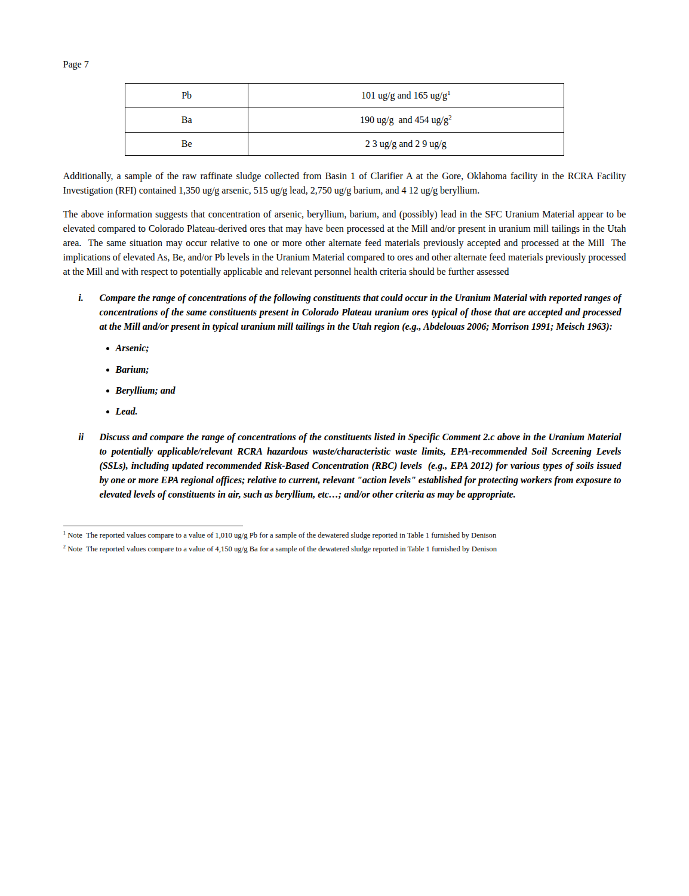Page 7
| Pb | 101 ug/g and 165 ug/g 1 |
| Ba | 190 ug/g and 454 ug/g 2 |
| Be | 2 3 ug/g and 2 9 ug/g |
Additionally, a sample of the raw raffinate sludge collected from Basin 1 of Clarifier A at the Gore, Oklahoma facility in the RCRA Facility Investigation (RFI) contained 1,350 ug/g arsenic, 515 ug/g lead, 2,750 ug/g barium, and 4 12 ug/g beryllium.
The above information suggests that concentration of arsenic, beryllium, barium, and (possibly) lead in the SFC Uranium Material appear to be elevated compared to Colorado Plateau-derived ores that may have been processed at the Mill and/or present in uranium mill tailings in the Utah area. The same situation may occur relative to one or more other alternate feed materials previously accepted and processed at the Mill The implications of elevated As, Be, and/or Pb levels in the Uranium Material compared to ores and other alternate feed materials previously processed at the Mill and with respect to potentially applicable and relevant personnel health criteria should be further assessed
i.
Compare the range of concentrations of the following constituents that could occur in the Uranium Material with reported ranges of concentrations of the same constituents present in Colorado Plateau uranium ores typical of those that are accepted and processed at the Mill and/or present in typical uranium mill tailings in the Utah region (e.g., Abdelouas 2006; Morrison 1991; Meisch 1963):
Arsenic;
Barium;
Beryllium; and
Lead.
ii
Discuss and compare the range of concentrations of the constituents listed in Specific Comment 2.c above in the Uranium Material to potentially applicable/relevant RCRA hazardous waste/characteristic waste limits, EPA-recommended Soil Screening Levels (SSLs), including updated recommended Risk-Based Concentration (RBC) levels (e.g., EPA 2012) for various types of soils issued by one or more EPA regional offices; relative to current, relevant "action levels" established for protecting workers from exposure to elevated levels of constituents in air, such as beryllium, etc…; and/or other criteria as may be appropriate.
1 Note The reported values compare to a value of 1,010 ug/g Pb for a sample of the dewatered sludge reported in Table 1 furnished by Denison
2 Note The reported values compare to a value of 4,150 ug/g Ba for a sample of the dewatered sludge reported in Table 1 furnished by Denison